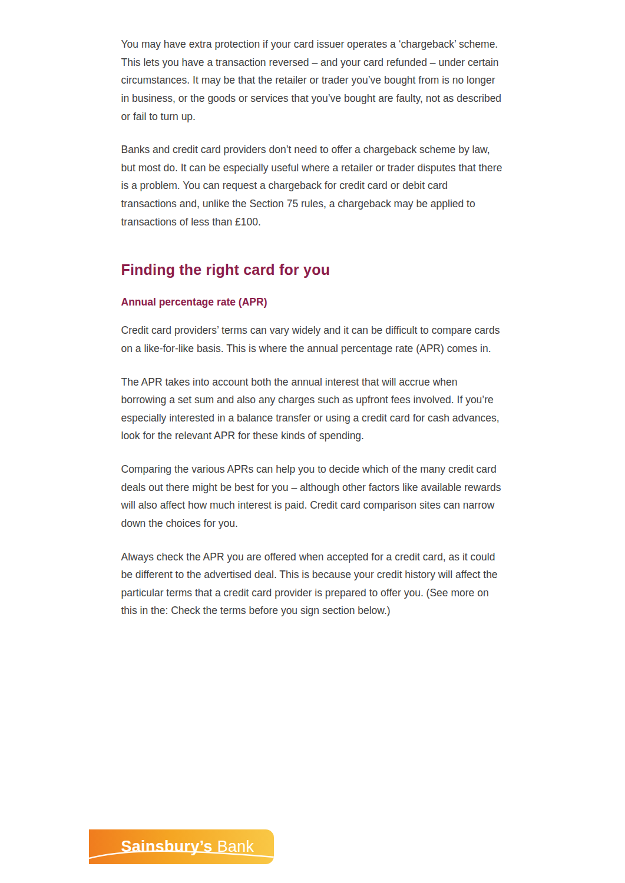You may have extra protection if your card issuer operates a ‘chargeback’ scheme. This lets you have a transaction reversed – and your card refunded – under certain circumstances. It may be that the retailer or trader you’ve bought from is no longer in business, or the goods or services that you’ve bought are faulty, not as described or fail to turn up.
Banks and credit card providers don’t need to offer a chargeback scheme by law, but most do. It can be especially useful where a retailer or trader disputes that there is a problem. You can request a chargeback for credit card or debit card transactions and, unlike the Section 75 rules, a chargeback may be applied to transactions of less than £100.
Finding the right card for you
Annual percentage rate (APR)
Credit card providers’ terms can vary widely and it can be difficult to compare cards on a like-for-like basis. This is where the annual percentage rate (APR) comes in.
The APR takes into account both the annual interest that will accrue when borrowing a set sum and also any charges such as upfront fees involved. If you’re especially interested in a balance transfer or using a credit card for cash advances, look for the relevant APR for these kinds of spending.
Comparing the various APRs can help you to decide which of the many credit card deals out there might be best for you – although other factors like available rewards will also affect how much interest is paid. Credit card comparison sites can narrow down the choices for you.
Always check the APR you are offered when accepted for a credit card, as it could be different to the advertised deal. This is because your credit history will affect the particular terms that a credit card provider is prepared to offer you. (See more on this in the: Check the terms before you sign section below.)
Sainsbury’s Bank